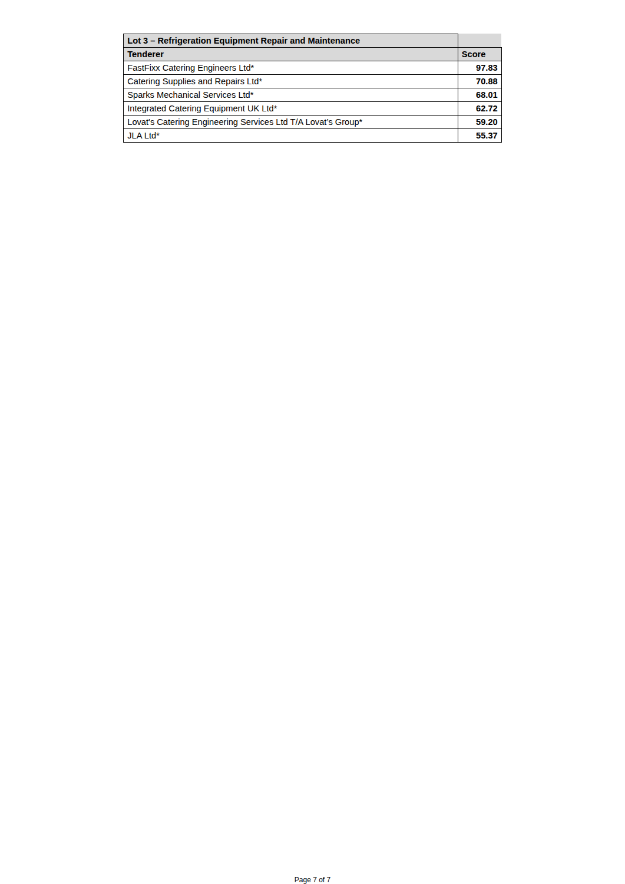| Lot 3 – Refrigeration Equipment Repair and Maintenance | |
| --- | --- |
| Tenderer | Score |
| FastFixx Catering Engineers Ltd* | 97.83 |
| Catering Supplies and Repairs Ltd* | 70.88 |
| Sparks Mechanical Services Ltd* | 68.01 |
| Integrated Catering Equipment UK Ltd* | 62.72 |
| Lovat's Catering Engineering Services Ltd T/A Lovat’s Group* | 59.20 |
| JLA Ltd* | 55.37 |
Page 7 of 7